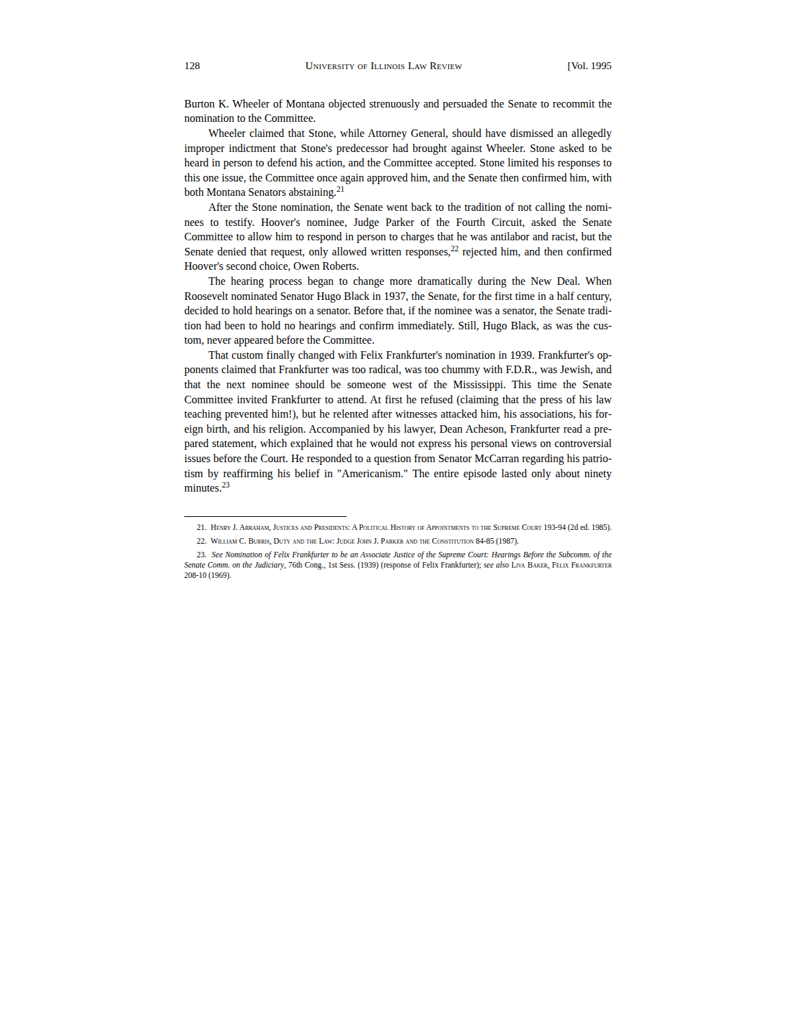128 University of Illinois Law Review [Vol. 1995
Burton K. Wheeler of Montana objected strenuously and persuaded the Senate to recommit the nomination to the Committee.
Wheeler claimed that Stone, while Attorney General, should have dismissed an allegedly improper indictment that Stone's predecessor had brought against Wheeler. Stone asked to be heard in person to defend his action, and the Committee accepted. Stone limited his responses to this one issue, the Committee once again approved him, and the Senate then confirmed him, with both Montana Senators abstaining.21
After the Stone nomination, the Senate went back to the tradition of not calling the nominees to testify. Hoover's nominee, Judge Parker of the Fourth Circuit, asked the Senate Committee to allow him to respond in person to charges that he was antilabor and racist, but the Senate denied that request, only allowed written responses,22 rejected him, and then confirmed Hoover's second choice, Owen Roberts.
The hearing process began to change more dramatically during the New Deal. When Roosevelt nominated Senator Hugo Black in 1937, the Senate, for the first time in a half century, decided to hold hearings on a senator. Before that, if the nominee was a senator, the Senate tradition had been to hold no hearings and confirm immediately. Still, Hugo Black, as was the custom, never appeared before the Committee.
That custom finally changed with Felix Frankfurter's nomination in 1939. Frankfurter's opponents claimed that Frankfurter was too radical, was too chummy with F.D.R., was Jewish, and that the next nominee should be someone west of the Mississippi. This time the Senate Committee invited Frankfurter to attend. At first he refused (claiming that the press of his law teaching prevented him!), but he relented after witnesses attacked him, his associations, his foreign birth, and his religion. Accompanied by his lawyer, Dean Acheson, Frankfurter read a prepared statement, which explained that he would not express his personal views on controversial issues before the Court. He responded to a question from Senator McCarran regarding his patriotism by reaffirming his belief in "Americanism." The entire episode lasted only about ninety minutes.23
21. Henry J. Abraham, Justices and Presidents: A Political History of Appointments to the Supreme Court 193-94 (2d ed. 1985).
22. William C. Burris, Duty and the Law: Judge John J. Parker and the Constitution 84-85 (1987).
23. See Nomination of Felix Frankfurter to be an Associate Justice of the Supreme Court: Hearings Before the Subcomm. of the Senate Comm. on the Judiciary, 76th Cong., 1st Sess. (1939) (response of Felix Frankfurter); see also Liva Baker, Felix Frankfurter 208-10 (1969).